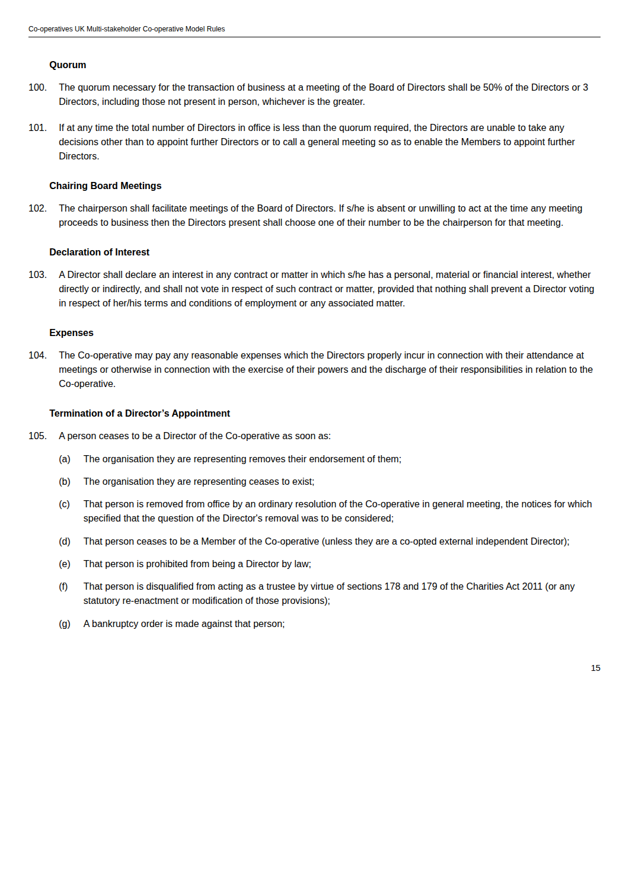Co-operatives UK Multi-stakeholder Co-operative Model Rules
Quorum
100. The quorum necessary for the transaction of business at a meeting of the Board of Directors shall be 50% of the Directors or 3 Directors, including those not present in person, whichever is the greater.
101. If at any time the total number of Directors in office is less than the quorum required, the Directors are unable to take any decisions other than to appoint further Directors or to call a general meeting so as to enable the Members to appoint further Directors.
Chairing Board Meetings
102. The chairperson shall facilitate meetings of the Board of Directors. If s/he is absent or unwilling to act at the time any meeting proceeds to business then the Directors present shall choose one of their number to be the chairperson for that meeting.
Declaration of Interest
103. A Director shall declare an interest in any contract or matter in which s/he has a personal, material or financial interest, whether directly or indirectly, and shall not vote in respect of such contract or matter, provided that nothing shall prevent a Director voting in respect of her/his terms and conditions of employment or any associated matter.
Expenses
104. The Co-operative may pay any reasonable expenses which the Directors properly incur in connection with their attendance at meetings or otherwise in connection with the exercise of their powers and the discharge of their responsibilities in relation to the Co-operative.
Termination of a Director’s Appointment
105. A person ceases to be a Director of the Co-operative as soon as:
(a) The organisation they are representing removes their endorsement of them;
(b) The organisation they are representing ceases to exist;
(c) That person is removed from office by an ordinary resolution of the Co-operative in general meeting, the notices for which specified that the question of the Director's removal was to be considered;
(d) That person ceases to be a Member of the Co-operative (unless they are a co-opted external independent Director);
(e) That person is prohibited from being a Director by law;
(f) That person is disqualified from acting as a trustee by virtue of sections 178 and 179 of the Charities Act 2011 (or any statutory re-enactment or modification of those provisions);
(g) A bankruptcy order is made against that person;
15